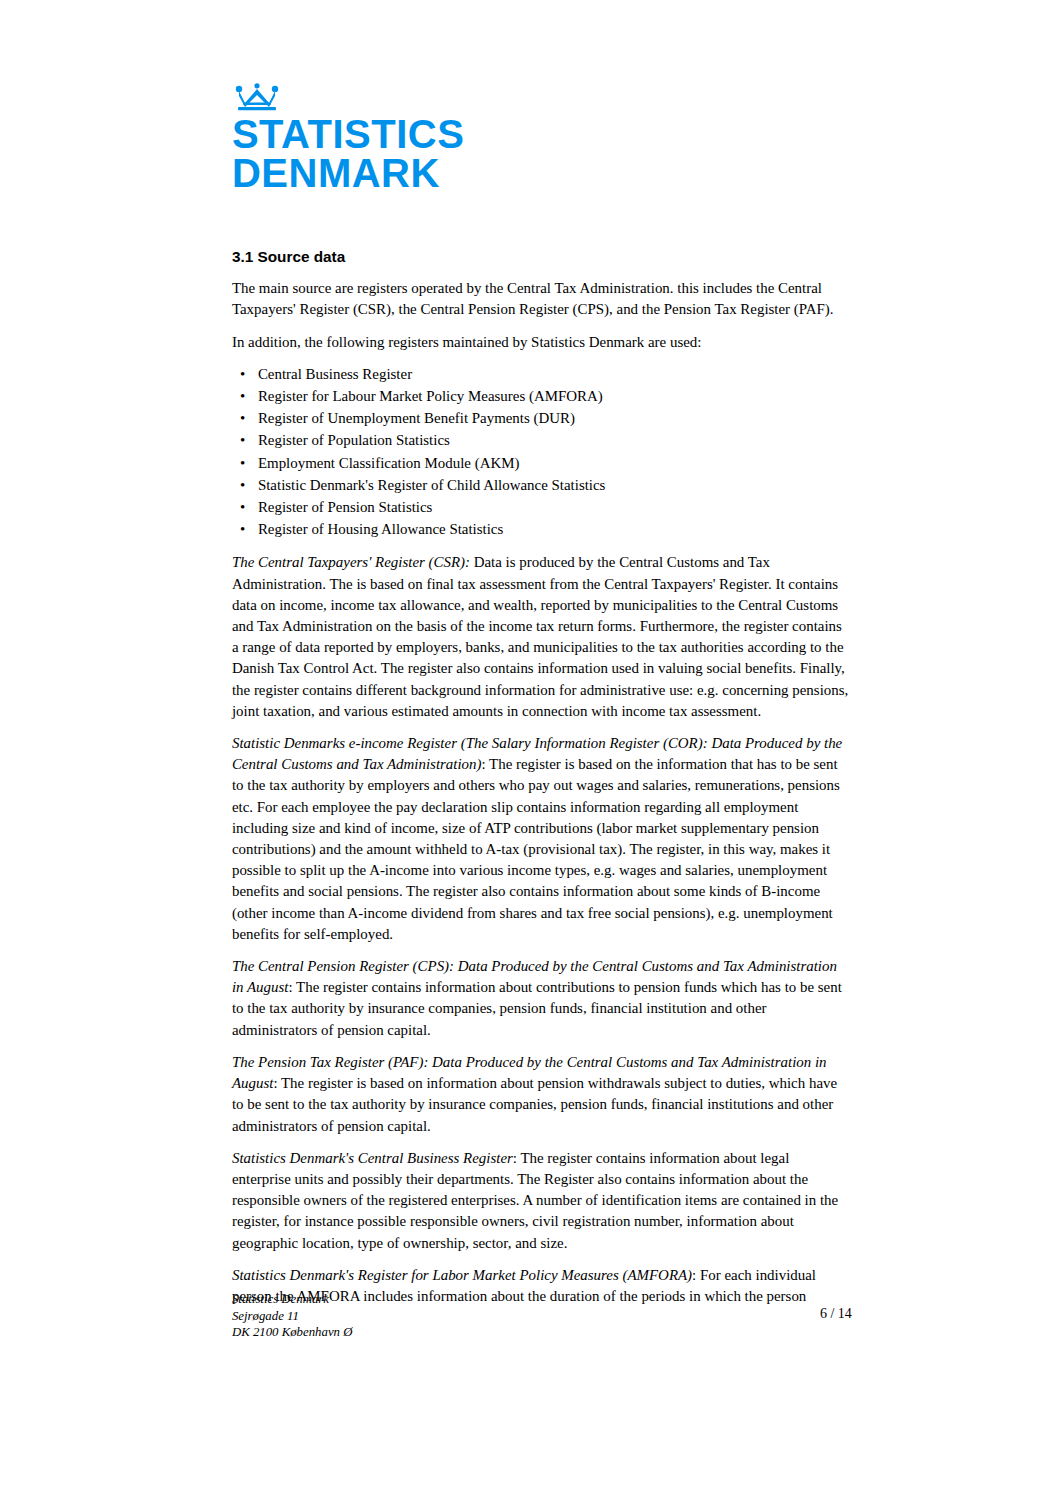STATISTICS DENMARK
3.1 Source data
The main source are registers operated by the Central Tax Administration. this includes the Central Taxpayers' Register (CSR), the Central Pension Register (CPS), and the Pension Tax Register (PAF).
In addition, the following registers maintained by Statistics Denmark are used:
Central Business Register
Register for Labour Market Policy Measures (AMFORA)
Register of Unemployment Benefit Payments (DUR)
Register of Population Statistics
Employment Classification Module (AKM)
Statistic Denmark's Register of Child Allowance Statistics
Register of Pension Statistics
Register of Housing Allowance Statistics
The Central Taxpayers' Register (CSR): Data is produced by the Central Customs and Tax Administration. The is based on final tax assessment from the Central Taxpayers' Register. It contains data on income, income tax allowance, and wealth, reported by municipalities to the Central Customs and Tax Administration on the basis of the income tax return forms. Furthermore, the register contains a range of data reported by employers, banks, and municipalities to the tax authorities according to the Danish Tax Control Act. The register also contains information used in valuing social benefits. Finally, the register contains different background information for administrative use: e.g. concerning pensions, joint taxation, and various estimated amounts in connection with income tax assessment.
Statistic Denmarks e-income Register (The Salary Information Register (COR): Data Produced by the Central Customs and Tax Administration): The register is based on the information that has to be sent to the tax authority by employers and others who pay out wages and salaries, remunerations, pensions etc. For each employee the pay declaration slip contains information regarding all employment including size and kind of income, size of ATP contributions (labor market supplementary pension contributions) and the amount withheld to A-tax (provisional tax). The register, in this way, makes it possible to split up the A-income into various income types, e.g. wages and salaries, unemployment benefits and social pensions. The register also contains information about some kinds of B-income (other income than A-income dividend from shares and tax free social pensions), e.g. unemployment benefits for self-employed.
The Central Pension Register (CPS): Data Produced by the Central Customs and Tax Administration in August: The register contains information about contributions to pension funds which has to be sent to the tax authority by insurance companies, pension funds, financial institution and other administrators of pension capital.
The Pension Tax Register (PAF): Data Produced by the Central Customs and Tax Administration in August: The register is based on information about pension withdrawals subject to duties, which have to be sent to the tax authority by insurance companies, pension funds, financial institutions and other administrators of pension capital.
Statistics Denmark's Central Business Register: The register contains information about legal enterprise units and possibly their departments. The Register also contains information about the responsible owners of the registered enterprises. A number of identification items are contained in the register, for instance possible responsible owners, civil registration number, information about geographic location, type of ownership, sector, and size.
Statistics Denmark's Register for Labor Market Policy Measures (AMFORA): For each individual person the AMFORA includes information about the duration of the periods in which the person
6 / 14
Statistics Denmark
Sejrøgade 11
DK 2100 København Ø